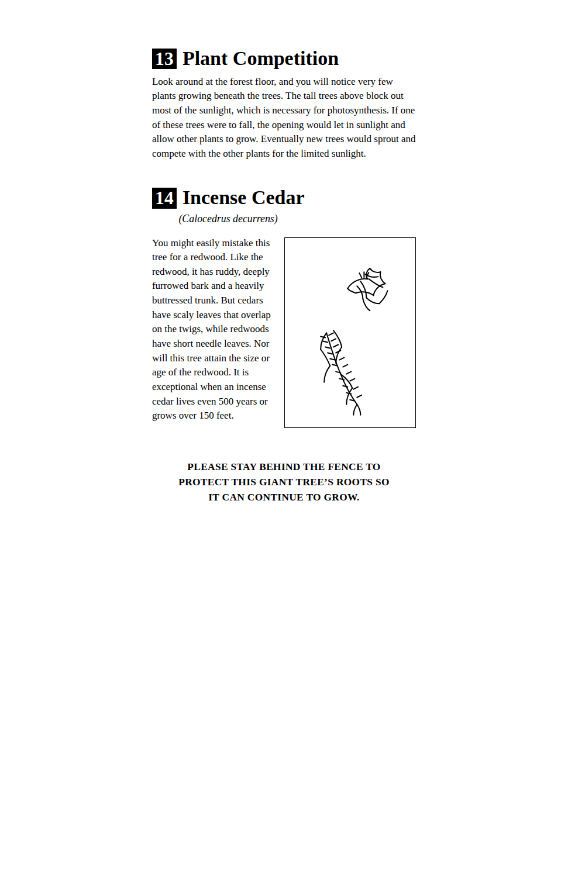13
Plant Competition
Look around at the forest floor, and you will notice very few plants growing beneath the trees. The tall trees above block out most of the sunlight, which is necessary for photosynthesis. If one of these trees were to fall, the opening would let in sunlight and allow other plants to grow. Eventually new trees would sprout and compete with the other plants for the limited sunlight.
14
Incense Cedar
(Calocedrus decurrens)
You might easily mistake this tree for a redwood. Like the redwood, it has ruddy, deeply furrowed bark and a heavily buttressed trunk. But cedars have scaly leaves that overlap on the twigs, while redwoods have short needle leaves. Nor will this tree attain the size or age of the redwood. It is exceptional when an incense cedar lives even 500 years or grows over 150 feet.
PLEASE STAY BEHIND THE FENCE TO
PROTECT THIS GIANT TREE’S ROOTS SO
IT CAN CONTINUE TO GROW.